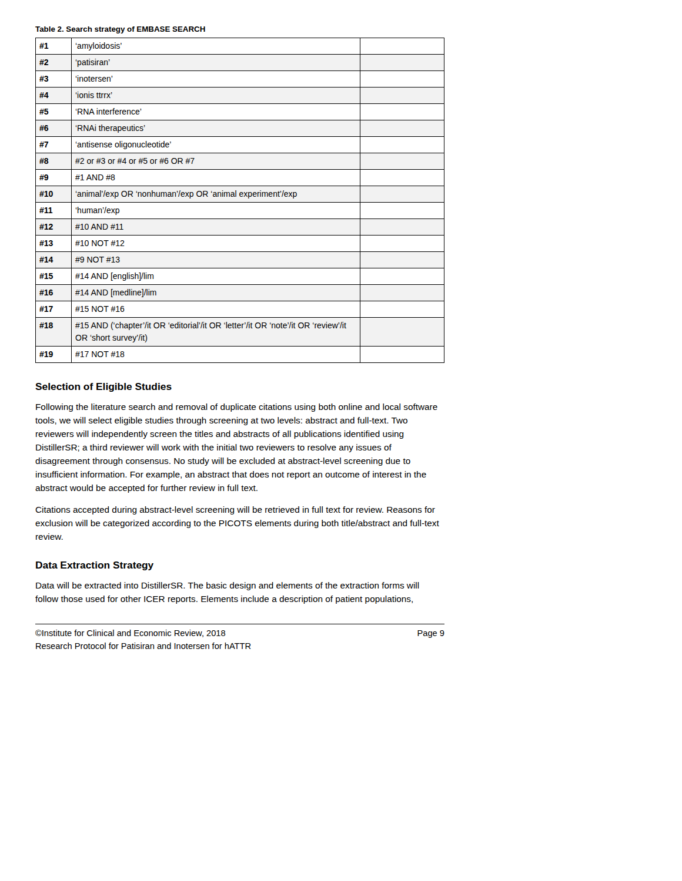Table 2. Search strategy of EMBASE SEARCH
| #1 | ‘amyloidosis’ | |
| #2 | ‘patisiran’ | |
| #3 | ‘inotersen’ | |
| #4 | ‘ionis ttrrx’ | |
| #5 | ‘RNA interference’ | |
| #6 | ‘RNAi therapeutics’ | |
| #7 | ‘antisense oligonucleotide’ | |
| #8 | #2 or #3 or #4 or #5 or #6 OR #7 | |
| #9 | #1 AND #8 | |
| #10 | ‘animal’/exp OR ‘nonhuman’/exp OR ‘animal experiment’/exp | |
| #11 | ‘human’/exp | |
| #12 | #10 AND #11 | |
| #13 | #10 NOT #12 | |
| #14 | #9 NOT #13 | |
| #15 | #14 AND [english]/lim | |
| #16 | #14 AND [medline]/lim | |
| #17 | #15 NOT #16 | |
| #18 | #15 AND (‘chapter’/it OR ‘editorial’/it OR ‘letter’/it OR ‘note’/it OR ‘review’/it OR ‘short survey’/it) | |
| #19 | #17 NOT #18 | |
Selection of Eligible Studies
Following the literature search and removal of duplicate citations using both online and local software tools, we will select eligible studies through screening at two levels: abstract and full-text. Two reviewers will independently screen the titles and abstracts of all publications identified using DistillerSR; a third reviewer will work with the initial two reviewers to resolve any issues of disagreement through consensus. No study will be excluded at abstract-level screening due to insufficient information. For example, an abstract that does not report an outcome of interest in the abstract would be accepted for further review in full text.
Citations accepted during abstract-level screening will be retrieved in full text for review. Reasons for exclusion will be categorized according to the PICOTS elements during both title/abstract and full-text review.
Data Extraction Strategy
Data will be extracted into DistillerSR. The basic design and elements of the extraction forms will follow those used for other ICER reports. Elements include a description of patient populations,
©Institute for Clinical and Economic Review, 2018
Research Protocol for Patisiran and Inotersen for hATTR
Page 9